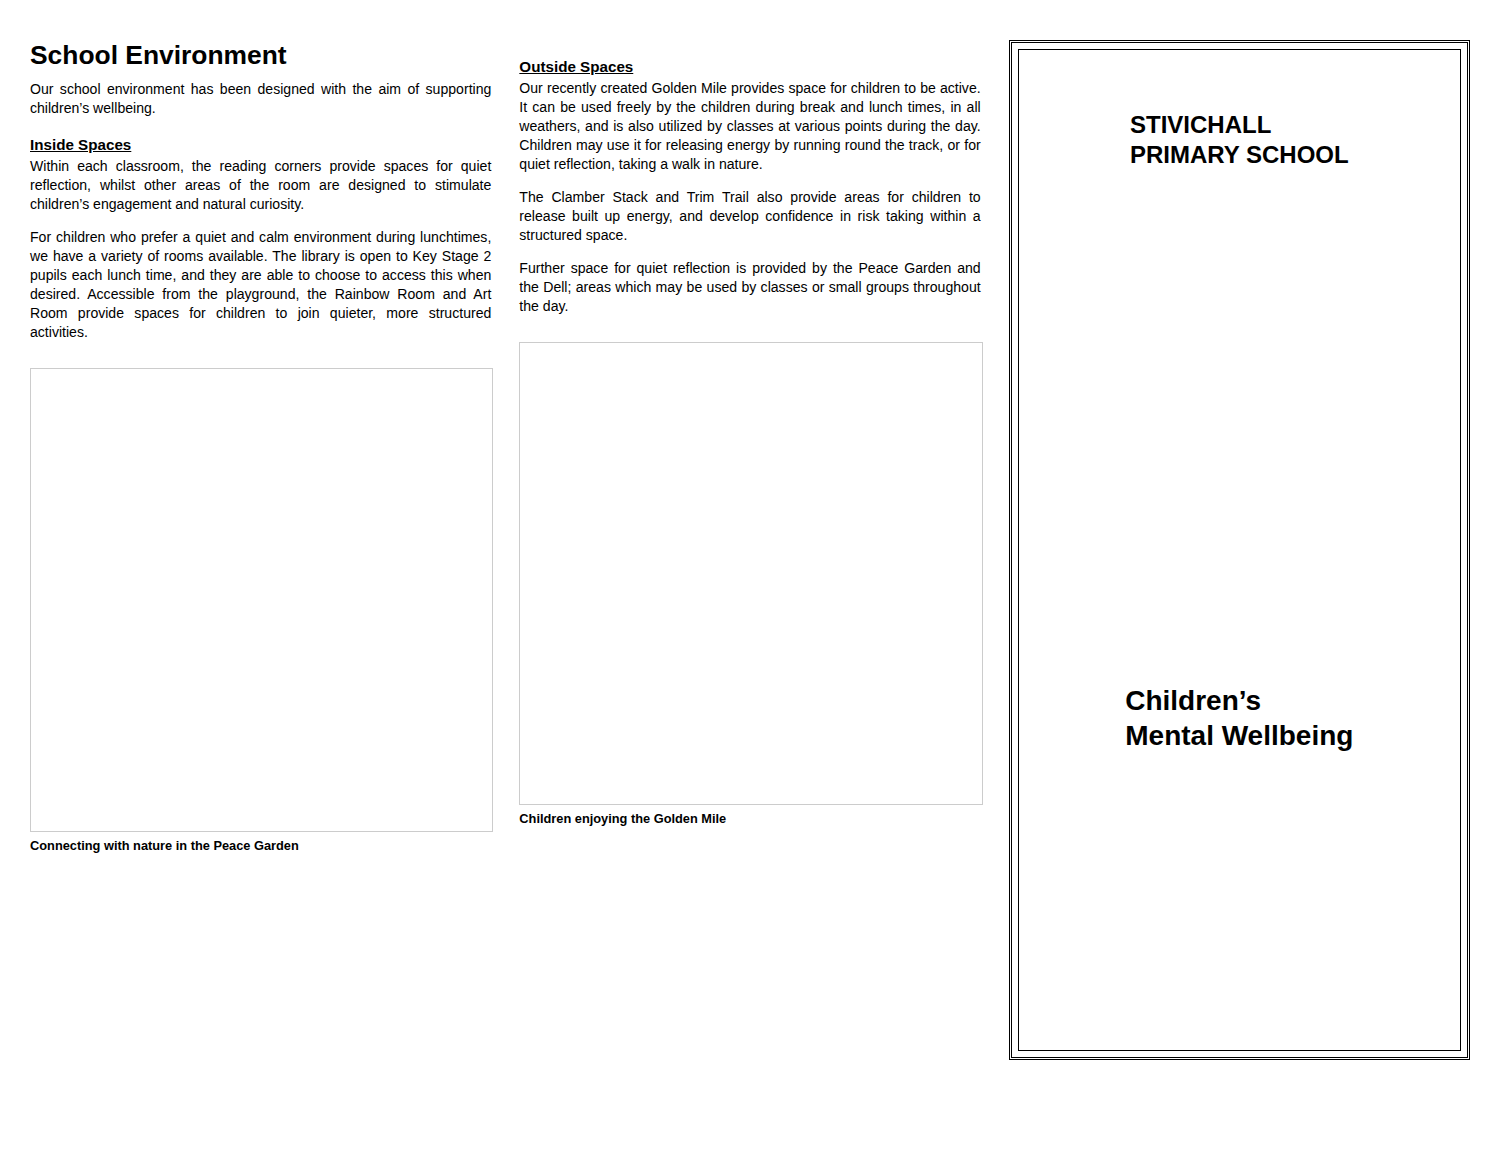School Environment
Our school environment has been designed with the aim of supporting children’s wellbeing.
Inside Spaces
Within each classroom, the reading corners provide spaces for quiet reflection, whilst other areas of the room are designed to stimulate children’s engagement and natural curiosity.
For children who prefer a quiet and calm environment during lunchtimes, we have a variety of rooms available. The library is open to Key Stage 2 pupils each lunch time, and they are able to choose to access this when desired. Accessible from the playground, the Rainbow Room and Art Room provide spaces for children to join quieter, more structured activities.
Connecting with nature in the Peace Garden
Outside Spaces
Our recently created Golden Mile provides space for children to be active. It can be used freely by the children during break and lunch times, in all weathers, and is also utilized by classes at various points during the day. Children may use it for releasing energy by running round the track, or for quiet reflection, taking a walk in nature.
The Clamber Stack and Trim Trail also provide areas for children to release built up energy, and develop confidence in risk taking within a structured space.
Further space for quiet reflection is provided by the Peace Garden and the Dell; areas which may be used by classes or small groups throughout the day.
Children enjoying the Golden Mile
STIVICHALL
PRIMARY SCHOOL
Children’s
Mental Wellbeing